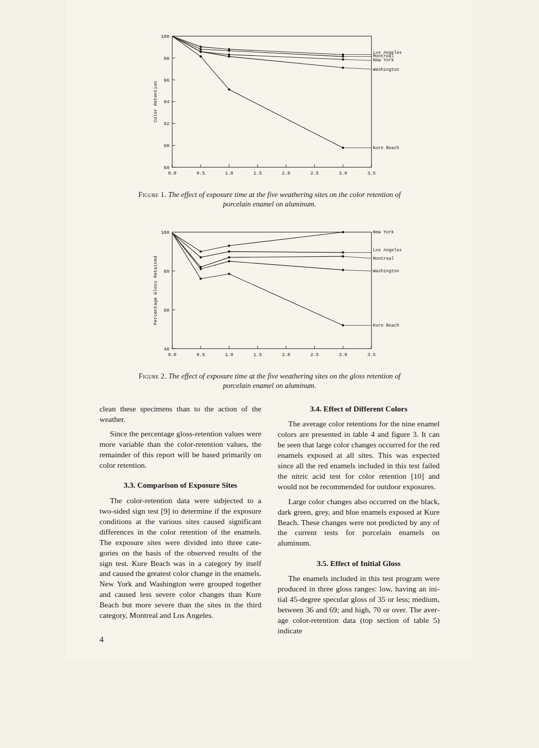100 98 96 94 92 90 88 0.0 0.5 1.0 1.5 2.0 2.5 3.0 3.5 Color Retention Los Angeles Montreal New York Washington Kure Beach
Figure 1. The effect of exposure time at the five weathering sites on the color retention of porcelain enamel on aluminum.
100 80 60 40 0.0 0.5 1.0 1.5 2.0 2.5 3.0 3.5 Percentage Gloss Retained New York Los Angeles Montreal Washington Kure Beach
Figure 2. The effect of exposure time at the five weathering sites on the gloss retention of porcelain enamel on aluminum.
clean these specimens than to the action of the weather.
Since the percentage gloss-retention values were more variable than the color-retention values, the remainder of this report will be based primarily on color retention.
3.3. Comparison of Exposure Sites
The color-retention data were subjected to a two-sided sign test [9] to determine if the exposure conditions at the various sites caused significant differences in the color retention of the enamels. The exposure sites were divided into three categories on the basis of the observed results of the sign test. Kure Beach was in a category by itself and caused the greatest color change in the enamels. New York and Washington were grouped together and caused less severe color changes than Kure Beach but more severe than the sites in the third category, Montreal and Los Angeles.
3.4. Effect of Different Colors
The average color retentions for the nine enamel colors are presented in table 4 and figure 3. It can be seen that large color changes occurred for the red enamels exposed at all sites. This was expected since all the red enamels included in this test failed the nitric acid test for color retention [10] and would not be recommended for outdoor exposures.
Large color changes also occurred on the black, dark green, grey, and blue enamels exposed at Kure Beach. These changes were not predicted by any of the current tests for porcelain enamels on aluminum.
3.5. Effect of Initial Gloss
The enamels included in this test program were produced in three gloss ranges: low, having an initial 45-degree specular gloss of 35 or less; medium, between 36 and 69; and high, 70 or over. The average color-retention data (top section of table 5) indicate
4